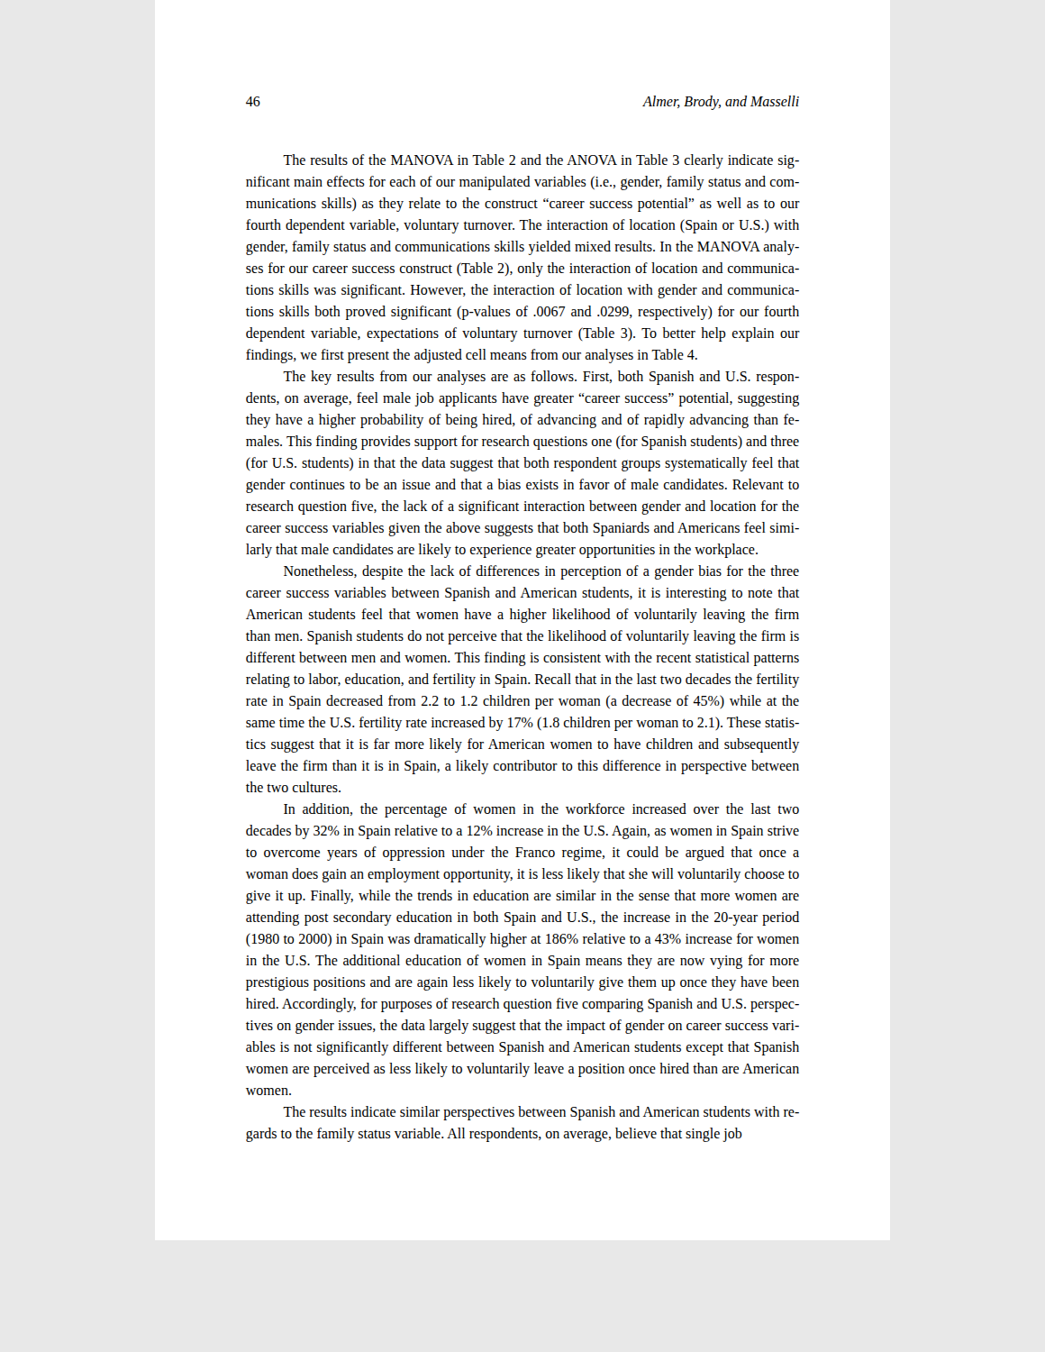46 Almer, Brody, and Masselli
The results of the MANOVA in Table 2 and the ANOVA in Table 3 clearly indicate significant main effects for each of our manipulated variables (i.e., gender, family status and communications skills) as they relate to the construct “career success potential” as well as to our fourth dependent variable, voluntary turnover. The interaction of location (Spain or U.S.) with gender, family status and communications skills yielded mixed results. In the MANOVA analyses for our career success construct (Table 2), only the interaction of location and communications skills was significant. However, the interaction of location with gender and communications skills both proved significant (p-values of .0067 and .0299, respectively) for our fourth dependent variable, expectations of voluntary turnover (Table 3). To better help explain our findings, we first present the adjusted cell means from our analyses in Table 4.
The key results from our analyses are as follows. First, both Spanish and U.S. respondents, on average, feel male job applicants have greater “career success” potential, suggesting they have a higher probability of being hired, of advancing and of rapidly advancing than females. This finding provides support for research questions one (for Spanish students) and three (for U.S. students) in that the data suggest that both respondent groups systematically feel that gender continues to be an issue and that a bias exists in favor of male candidates. Relevant to research question five, the lack of a significant interaction between gender and location for the career success variables given the above suggests that both Spaniards and Americans feel similarly that male candidates are likely to experience greater opportunities in the workplace.
Nonetheless, despite the lack of differences in perception of a gender bias for the three career success variables between Spanish and American students, it is interesting to note that American students feel that women have a higher likelihood of voluntarily leaving the firm than men. Spanish students do not perceive that the likelihood of voluntarily leaving the firm is different between men and women. This finding is consistent with the recent statistical patterns relating to labor, education, and fertility in Spain. Recall that in the last two decades the fertility rate in Spain decreased from 2.2 to 1.2 children per woman (a decrease of 45%) while at the same time the U.S. fertility rate increased by 17% (1.8 children per woman to 2.1). These statistics suggest that it is far more likely for American women to have children and subsequently leave the firm than it is in Spain, a likely contributor to this difference in perspective between the two cultures.
In addition, the percentage of women in the workforce increased over the last two decades by 32% in Spain relative to a 12% increase in the U.S. Again, as women in Spain strive to overcome years of oppression under the Franco regime, it could be argued that once a woman does gain an employment opportunity, it is less likely that she will voluntarily choose to give it up. Finally, while the trends in education are similar in the sense that more women are attending post secondary education in both Spain and U.S., the increase in the 20-year period (1980 to 2000) in Spain was dramatically higher at 186% relative to a 43% increase for women in the U.S. The additional education of women in Spain means they are now vying for more prestigious positions and are again less likely to voluntarily give them up once they have been hired. Accordingly, for purposes of research question five comparing Spanish and U.S. perspectives on gender issues, the data largely suggest that the impact of gender on career success variables is not significantly different between Spanish and American students except that Spanish women are perceived as less likely to voluntarily leave a position once hired than are American women.
The results indicate similar perspectives between Spanish and American students with regards to the family status variable. All respondents, on average, believe that single job